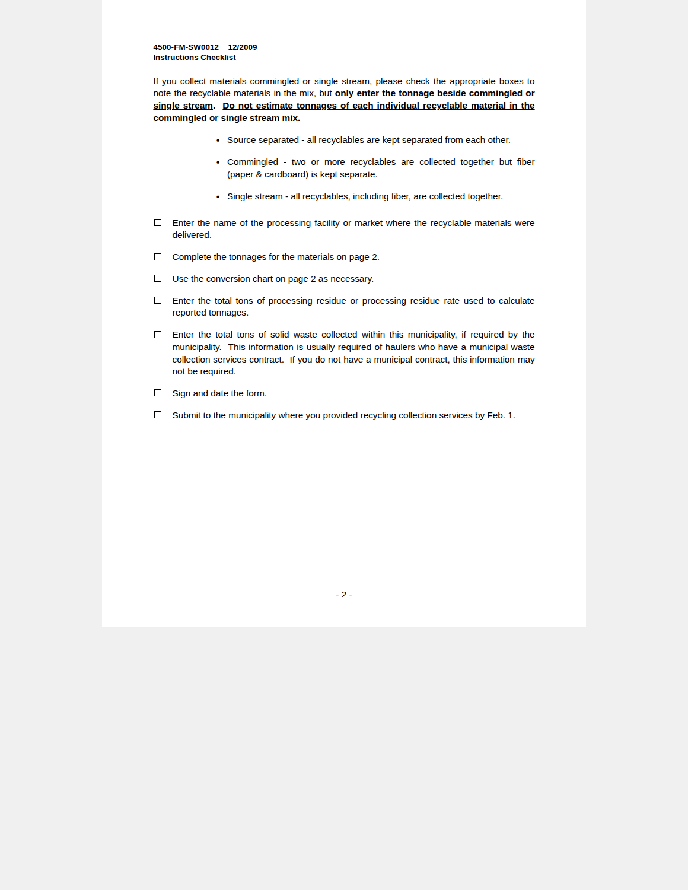4500-FM-SW0012 12/2009
Instructions Checklist
If you collect materials commingled or single stream, please check the appropriate boxes to note the recyclable materials in the mix, but only enter the tonnage beside commingled or single stream. Do not estimate tonnages of each individual recyclable material in the commingled or single stream mix.
Source separated - all recyclables are kept separated from each other.
Commingled - two or more recyclables are collected together but fiber (paper & cardboard) is kept separate.
Single stream - all recyclables, including fiber, are collected together.
Enter the name of the processing facility or market where the recyclable materials were delivered.
Complete the tonnages for the materials on page 2.
Use the conversion chart on page 2 as necessary.
Enter the total tons of processing residue or processing residue rate used to calculate reported tonnages.
Enter the total tons of solid waste collected within this municipality, if required by the municipality. This information is usually required of haulers who have a municipal waste collection services contract. If you do not have a municipal contract, this information may not be required.
Sign and date the form.
Submit to the municipality where you provided recycling collection services by Feb. 1.
- 2 -